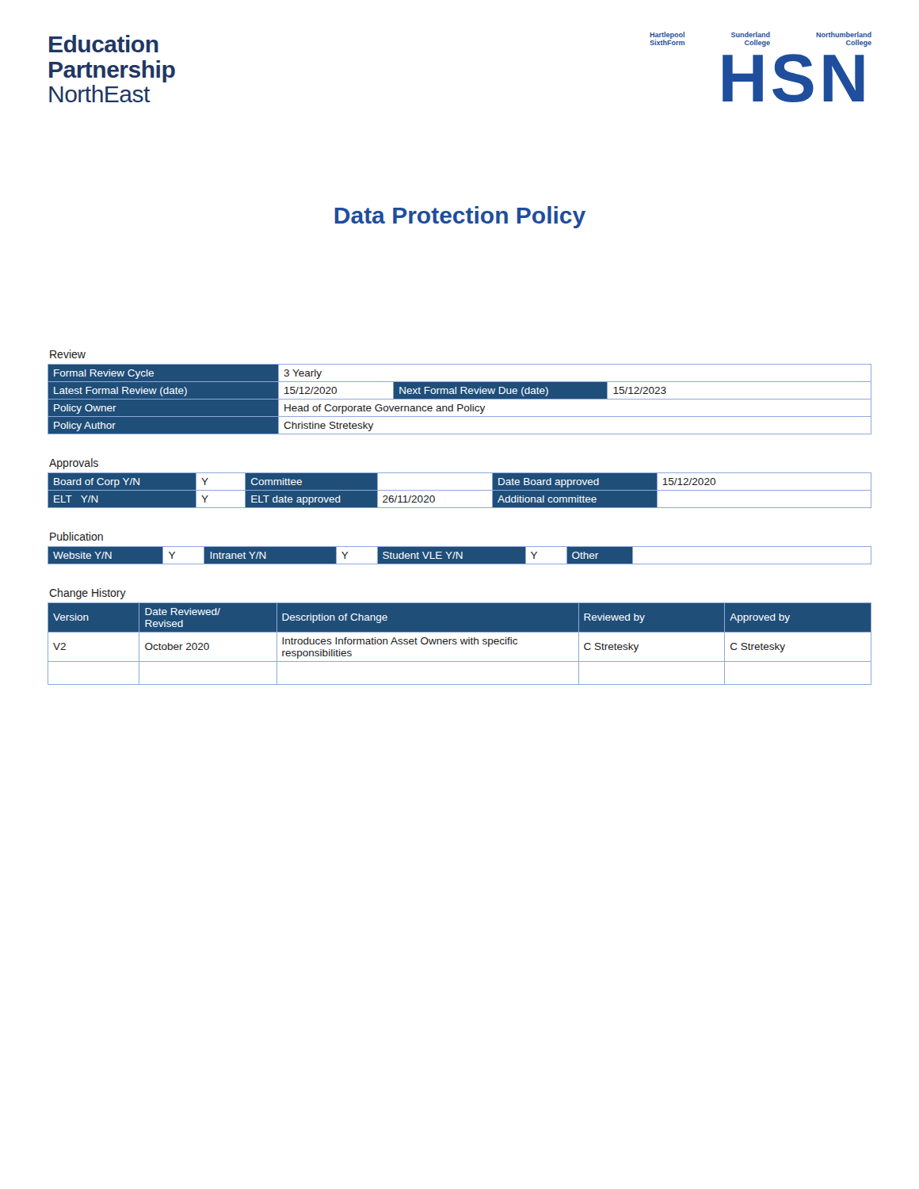Education
Partnership
NorthEast
Hartlepool
SixthForm Sunderland
College Northumberland
College
HSN
Data Protection Policy
Review
| Formal Review Cycle | 3 Yearly |
| Latest Formal Review (date) | 15/12/2020 | Next Formal Review Due (date) | 15/12/2023 |
| Policy Owner | Head of Corporate Governance and Policy |
| Policy Author | Christine Stretesky |
Approvals
| Board of Corp Y/N | Y | Committee | | Date Board approved | 15/12/2020 |
| ELT Y/N | Y | ELT date approved | 26/11/2020 | Additional committee | |
Publication
| Website Y/N | Y | Intranet Y/N | Y | Student VLE Y/N | Y | Other | |
Change History
| Version | Date Reviewed/ Revised | Description of Change | Reviewed by | Approved by |
| --- | --- | --- | --- | --- |
| V2 | October 2020 | Introduces Information Asset Owners with specific responsibilities | C Stretesky | C Stretesky |